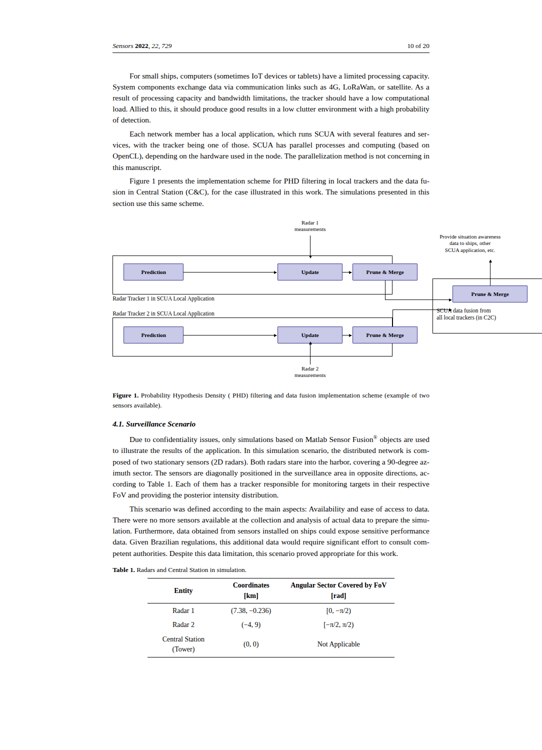Sensors 2022, 22, 729
10 of 20
For small ships, computers (sometimes IoT devices or tablets) have a limited processing capacity. System components exchange data via communication links such as 4G, LoRaWan, or satellite. As a result of processing capacity and bandwidth limitations, the tracker should have a low computational load. Allied to this, it should produce good results in a low clutter environment with a high probability of detection.
Each network member has a local application, which runs SCUA with several features and services, with the tracker being one of those. SCUA has parallel processes and computing (based on OpenCL), depending on the hardware used in the node. The parallelization method is not concerning in this manuscript.
Figure 1 presents the implementation scheme for PHD filtering in local trackers and the data fusion in Central Station (C&C), for the case illustrated in this work. The simulations presented in this section use this same scheme.
Radar 1
measurements
Provide situation awareness
data to ships, other
SCUA application, etc.
Prediction
Update
Radar Tracker 1 in SCUA Local Application
Prune & Merge
Prune & Merge
SCUA data fusion from
all local trackers (in C2C)
Radar Tracker 2 in SCUA Local Application
Prediction
Update
Prune & Merge
Radar 2
measurements
Figure 1. Probability Hypothesis Density ( PHD) filtering and data fusion implementation scheme (example of two sensors available).
4.1. Surveillance Scenario
Due to confidentiality issues, only simulations based on Matlab Sensor Fusion® objects are used to illustrate the results of the application. In this simulation scenario, the distributed network is composed of two stationary sensors (2D radars). Both radars stare into the harbor, covering a 90-degree azimuth sector. The sensors are diagonally positioned in the surveillance area in opposite directions, according to Table 1. Each of them has a tracker responsible for monitoring targets in their respective FoV and providing the posterior intensity distribution.
This scenario was defined according to the main aspects: Availability and ease of access to data. There were no more sensors available at the collection and analysis of actual data to prepare the simulation. Furthermore, data obtained from sensors installed on ships could expose sensitive performance data. Given Brazilian regulations, this additional data would require significant effort to consult competent authorities. Despite this data limitation, this scenario proved appropriate for this work.
Table 1. Radars and Central Station in simulation.
| Entity | Coordinates [km] | Angular Sector Covered by FoV [rad] |
| --- | --- | --- |
| Radar 1 | (7.38, −0.236) | [0, −π/2) |
| Radar 2 | (−4, 9) | [−π/2, π/2) |
| Central Station (Tower) | (0, 0) | Not Applicable |